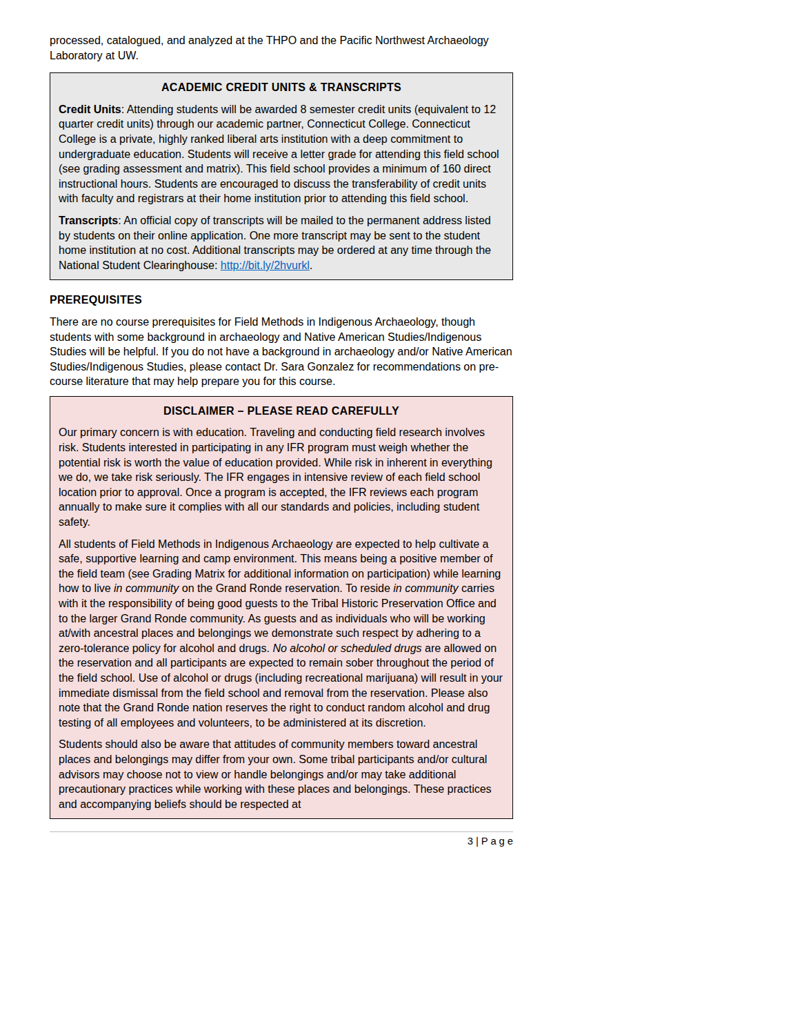processed, catalogued, and analyzed at the THPO and the Pacific Northwest Archaeology Laboratory at UW.
ACADEMIC CREDIT UNITS & TRANSCRIPTS
Credit Units: Attending students will be awarded 8 semester credit units (equivalent to 12 quarter credit units) through our academic partner, Connecticut College. Connecticut College is a private, highly ranked liberal arts institution with a deep commitment to undergraduate education. Students will receive a letter grade for attending this field school (see grading assessment and matrix). This field school provides a minimum of 160 direct instructional hours. Students are encouraged to discuss the transferability of credit units with faculty and registrars at their home institution prior to attending this field school.
Transcripts: An official copy of transcripts will be mailed to the permanent address listed by students on their online application. One more transcript may be sent to the student home institution at no cost. Additional transcripts may be ordered at any time through the National Student Clearinghouse: http://bit.ly/2hvurkl.
PREREQUISITES
There are no course prerequisites for Field Methods in Indigenous Archaeology, though students with some background in archaeology and Native American Studies/Indigenous Studies will be helpful. If you do not have a background in archaeology and/or Native American Studies/Indigenous Studies, please contact Dr. Sara Gonzalez for recommendations on pre-course literature that may help prepare you for this course.
DISCLAIMER – PLEASE READ CAREFULLY
Our primary concern is with education. Traveling and conducting field research involves risk. Students interested in participating in any IFR program must weigh whether the potential risk is worth the value of education provided. While risk in inherent in everything we do, we take risk seriously. The IFR engages in intensive review of each field school location prior to approval. Once a program is accepted, the IFR reviews each program annually to make sure it complies with all our standards and policies, including student safety.
All students of Field Methods in Indigenous Archaeology are expected to help cultivate a safe, supportive learning and camp environment. This means being a positive member of the field team (see Grading Matrix for additional information on participation) while learning how to live in community on the Grand Ronde reservation. To reside in community carries with it the responsibility of being good guests to the Tribal Historic Preservation Office and to the larger Grand Ronde community. As guests and as individuals who will be working at/with ancestral places and belongings we demonstrate such respect by adhering to a zero-tolerance policy for alcohol and drugs. No alcohol or scheduled drugs are allowed on the reservation and all participants are expected to remain sober throughout the period of the field school. Use of alcohol or drugs (including recreational marijuana) will result in your immediate dismissal from the field school and removal from the reservation. Please also note that the Grand Ronde nation reserves the right to conduct random alcohol and drug testing of all employees and volunteers, to be administered at its discretion.
Students should also be aware that attitudes of community members toward ancestral places and belongings may differ from your own. Some tribal participants and/or cultural advisors may choose not to view or handle belongings and/or may take additional precautionary practices while working with these places and belongings. These practices and accompanying beliefs should be respected at
3 | P a g e